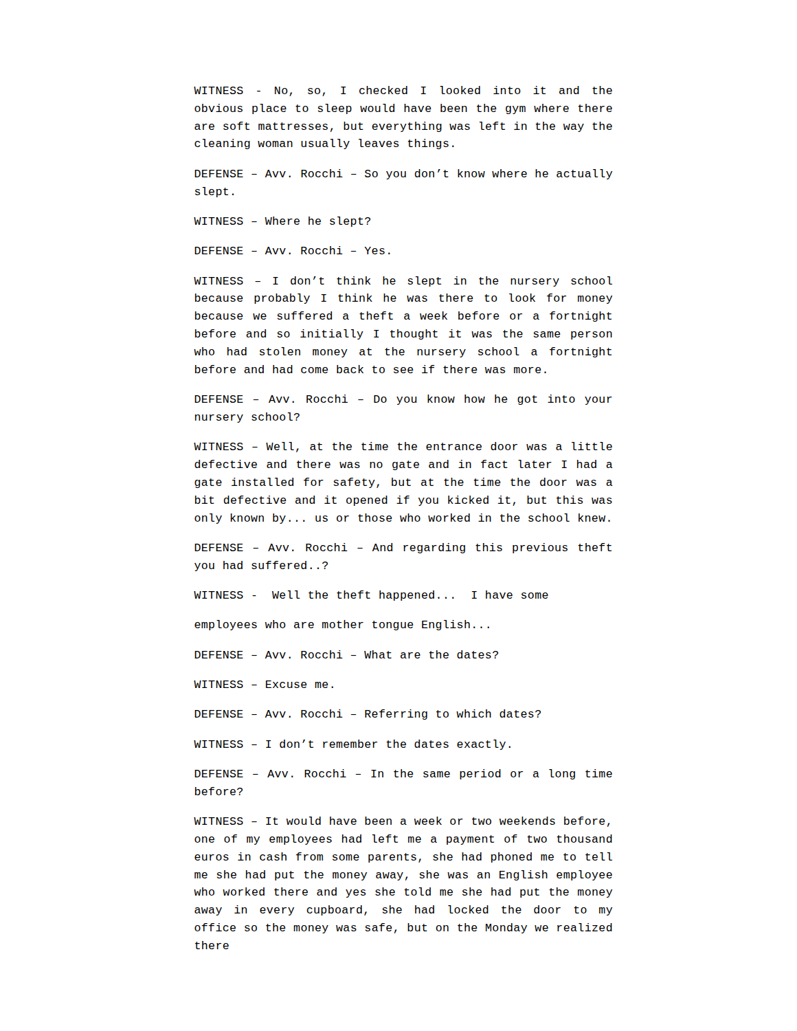WITNESS - No, so, I checked I looked into it and the obvious place to sleep would have been the gym where there are soft mattresses, but everything was left in the way the cleaning woman usually leaves things.
DEFENSE – Avv. Rocchi – So you don’t know where he actually slept.
WITNESS – Where he slept?
DEFENSE – Avv. Rocchi – Yes.
WITNESS – I don’t think he slept in the nursery school because probably I think he was there to look for money because we suffered a theft a week before or a fortnight before and so initially I thought it was the same person who had stolen money at the nursery school a fortnight before and had come back to see if there was more.
DEFENSE – Avv. Rocchi – Do you know how he got into your nursery school?
WITNESS – Well, at the time the entrance door was a little defective and there was no gate and in fact later I had a gate installed for safety, but at the time the door was a bit defective and it opened if you kicked it, but this was only known by... us or those who worked in the school knew.
DEFENSE – Avv. Rocchi – And regarding this previous theft you had suffered..?
WITNESS - Well the theft happened... I have some
employees who are mother tongue English...
DEFENSE – Avv. Rocchi – What are the dates?
WITNESS – Excuse me.
DEFENSE – Avv. Rocchi – Referring to which dates?
WITNESS – I don’t remember the dates exactly.
DEFENSE – Avv. Rocchi – In the same period or a long time before?
WITNESS – It would have been a week or two weekends before, one of my employees had left me a payment of two thousand euros in cash from some parents, she had phoned me to tell me she had put the money away, she was an English employee who worked there and yes she told me she had put the money away in every cupboard, she had locked the door to my office so the money was safe, but on the Monday we realized there